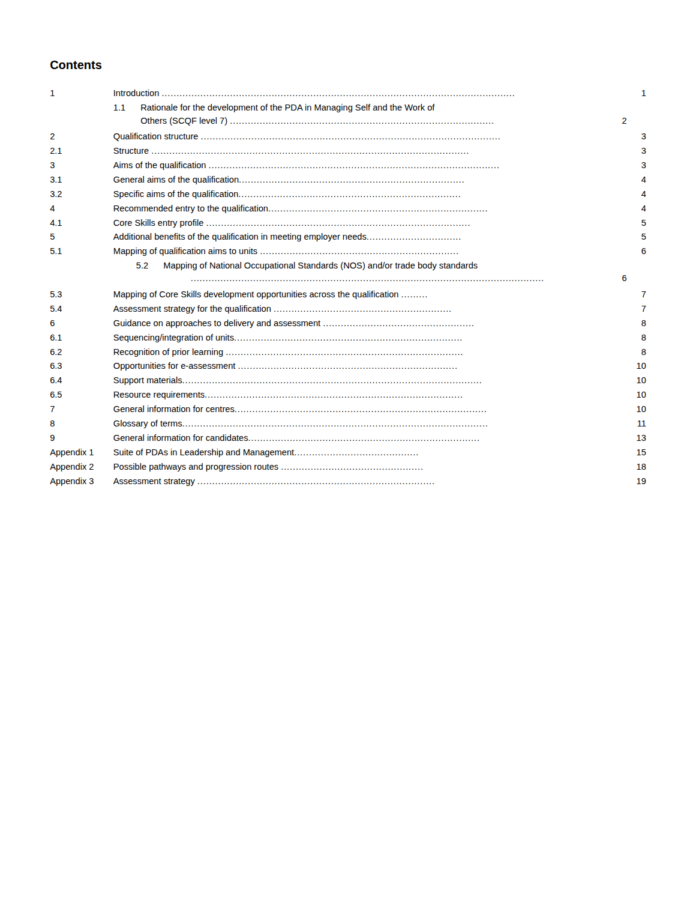Contents
| 1 | Introduction ....................................................................................................................... | 1 |
| | / 1.1 / Rationale for the development of the PDA in Managing Self and the Work of Others (SCQF level 7) ......................................................................................... / 2 / | |
| 2 | Qualification structure ..................................................................................................... | 3 |
| 2.1 | Structure ........................................................................................................... | 3 |
| 3 | Aims of the qualification .................................................................................................. | 3 |
| 3.1 | General aims of the qualification ............................................................................ | 4 |
| 3.2 | Specific aims of the qualification ........................................................................... | 4 |
| 4 | Recommended entry to the qualification .......................................................................... | 4 |
| 4.1 | Core Skills entry profile ......................................................................................... | 5 |
| 5 | Additional benefits of the qualification in meeting employer needs ................................ | 5 |
| 5.1 | Mapping of qualification aims to units ................................................................... | 6 |
| | / 5.2 / Mapping of National Occupational Standards (NOS) and/or trade body standards ....................................................................................................................... / 6 / | |
| 5.3 | Mapping of Core Skills development opportunities across the qualification ......... | 7 |
| 5.4 | Assessment strategy for the qualification ............................................................ | 7 |
| 6 | Guidance on approaches to delivery and assessment ................................................... | 8 |
| 6.1 | Sequencing/integration of units ............................................................................. | 8 |
| 6.2 | Recognition of prior learning ................................................................................ | 8 |
| 6.3 | Opportunities for e-assessment .......................................................................... | 10 |
| 6.4 | Support materials ..................................................................................................... | 10 |
| 6.5 | Resource requirements ....................................................................................... | 10 |
| 7 | General information for centres ..................................................................................... | 10 |
| 8 | Glossary of terms ....................................................................................................... | 11 |
| 9 | General information for candidates .............................................................................. | 13 |
| Appendix 1 | Suite of PDAs in Leadership and Management .......................................... | 15 |
| Appendix 2 | Possible pathways and progression routes ................................................ | 18 |
| Appendix 3 | Assessment strategy ................................................................................ | 19 |